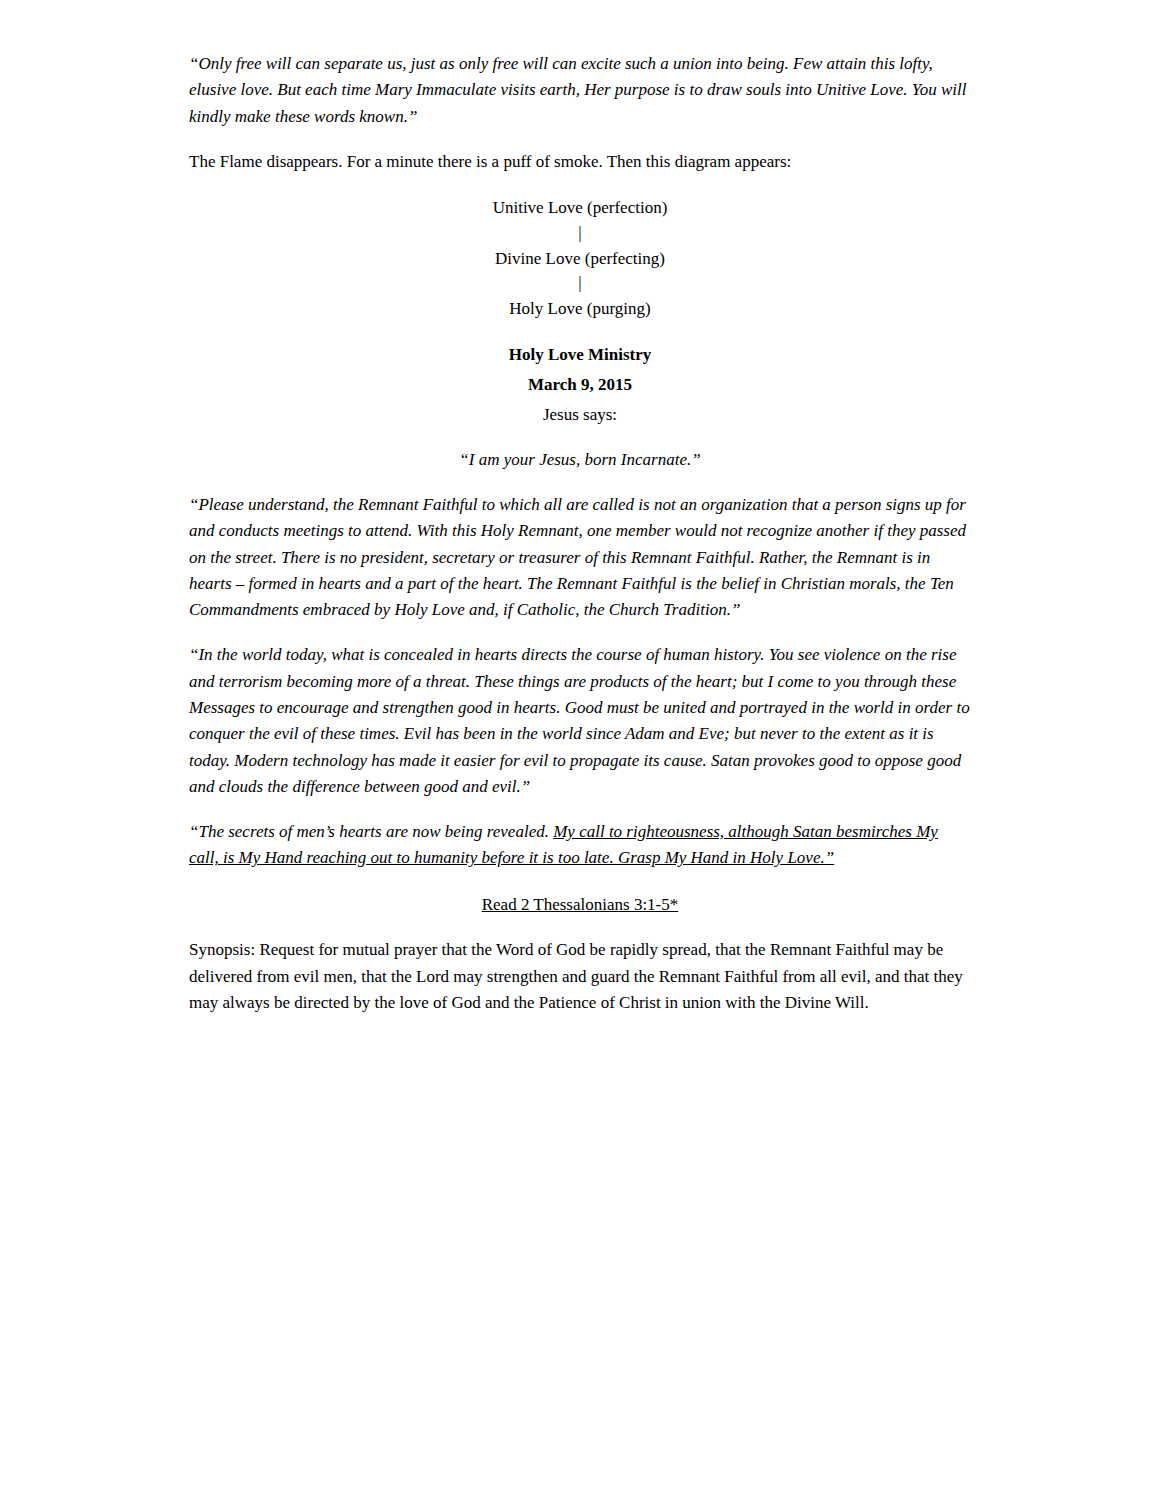“Only free will can separate us, just as only free will can excite such a union into being. Few attain this lofty, elusive love. But each time Mary Immaculate visits earth, Her purpose is to draw souls into Unitive Love. You will kindly make these words known.”
The Flame disappears. For a minute there is a puff of smoke. Then this diagram appears:
Unitive Love (perfection)
|
Divine Love (perfecting)
|
Holy Love (purging)
Holy Love Ministry
March 9, 2015
Jesus says:
“I am your Jesus, born Incarnate.”
“Please understand, the Remnant Faithful to which all are called is not an organization that a person signs up for and conducts meetings to attend. With this Holy Remnant, one member would not recognize another if they passed on the street. There is no president, secretary or treasurer of this Remnant Faithful. Rather, the Remnant is in hearts – formed in hearts and a part of the heart. The Remnant Faithful is the belief in Christian morals, the Ten Commandments embraced by Holy Love and, if Catholic, the Church Tradition.”
“In the world today, what is concealed in hearts directs the course of human history. You see violence on the rise and terrorism becoming more of a threat. These things are products of the heart; but I come to you through these Messages to encourage and strengthen good in hearts. Good must be united and portrayed in the world in order to conquer the evil of these times. Evil has been in the world since Adam and Eve; but never to the extent as it is today. Modern technology has made it easier for evil to propagate its cause. Satan provokes good to oppose good and clouds the difference between good and evil.”
“The secrets of men’s hearts are now being revealed. My call to righteousness, although Satan besmirches My call, is My Hand reaching out to humanity before it is too late. Grasp My Hand in Holy Love.”
Read 2 Thessalonians 3:1-5*
Synopsis: Request for mutual prayer that the Word of God be rapidly spread, that the Remnant Faithful may be delivered from evil men, that the Lord may strengthen and guard the Remnant Faithful from all evil, and that they may always be directed by the love of God and the Patience of Christ in union with the Divine Will.